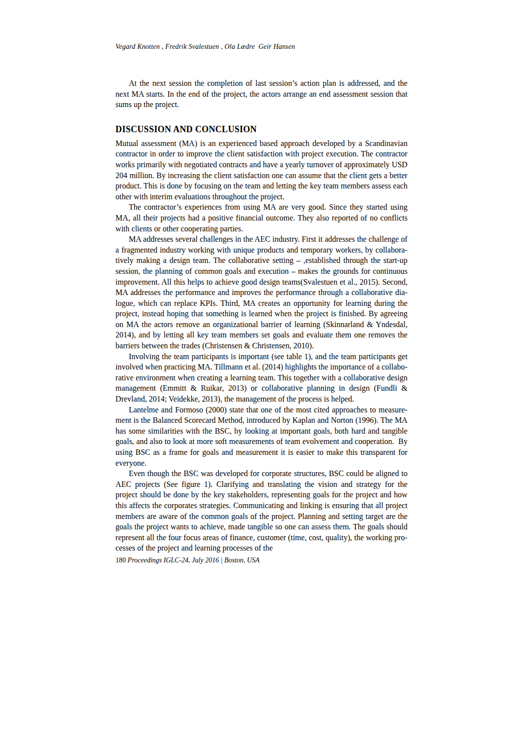Vegard Knotten , Fredrik Svalestuen , Ola Lædre Geir Hansen
At the next session the completion of last session’s action plan is addressed, and the next MA starts. In the end of the project, the actors arrange an end assessment session that sums up the project.
DISCUSSION AND CONCLUSION
Mutual assessment (MA) is an experienced based approach developed by a Scandinavian contractor in order to improve the client satisfaction with project execution. The contractor works primarily with negotiated contracts and have a yearly turnover of approximately USD 204 million. By increasing the client satisfaction one can assume that the client gets a better product. This is done by focusing on the team and letting the key team members assess each other with interim evaluations throughout the project.
The contractor’s experiences from using MA are very good. Since they started using MA, all their projects had a positive financial outcome. They also reported of no conflicts with clients or other cooperating parties.
MA addresses several challenges in the AEC industry. First it addresses the challenge of a fragmented industry working with unique products and temporary workers, by collaboratively making a design team. The collaborative setting – ,established through the start-up session, the planning of common goals and execution – makes the grounds for continuous improvement. All this helps to achieve good design teams(Svalestuen et al., 2015). Second, MA addresses the performance and improves the performance through a collaborative dialogue, which can replace KPIs. Third, MA creates an opportunity for learning during the project, instead hoping that something is learned when the project is finished. By agreeing on MA the actors remove an organizational barrier of learning (Skinnarland & Yndesdal, 2014), and by letting all key team members set goals and evaluate them one removes the barriers between the trades (Christensen & Christensen, 2010).
Involving the team participants is important (see table 1), and the team participants get involved when practicing MA. Tillmann et al. (2014) highlights the importance of a collaborative environment when creating a learning team. This together with a collaborative design management (Emmitt & Ruikar, 2013) or collaborative planning in design (Fundli & Drevland, 2014; Veidekke, 2013), the management of the process is helped.
Lantelme and Formoso (2000) state that one of the most cited approaches to measurement is the Balanced Scorecard Method, introduced by Kaplan and Norton (1996). The MA has some similarities with the BSC, by looking at important goals, both hard and tangible goals, and also to look at more soft measurements of team evolvement and cooperation. By using BSC as a frame for goals and measurement it is easier to make this transparent for everyone.
Even though the BSC was developed for corporate structures, BSC could be aligned to AEC projects (See figure 1). Clarifying and translating the vision and strategy for the project should be done by the key stakeholders, representing goals for the project and how this affects the corporates strategies. Communicating and linking is ensuring that all project members are aware of the common goals of the project. Planning and setting target are the goals the project wants to achieve, made tangible so one can assess them. The goals should represent all the four focus areas of finance, customer (time, cost, quality), the working processes of the project and learning processes of the
180 Proceedings IGLC-24, July 2016 | Boston, USA